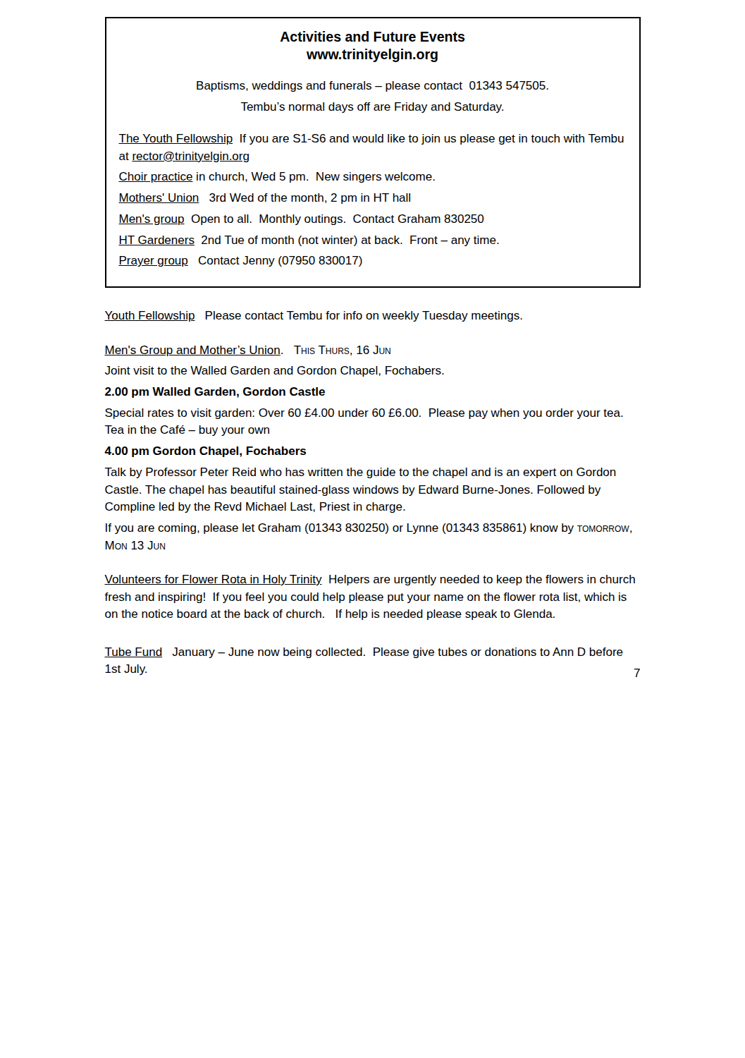Activities and Future Events www.trinityelgin.org
Baptisms, weddings and funerals – please contact 01343 547505.
Tembu’s normal days off are Friday and Saturday.
The Youth Fellowship If you are S1-S6 and would like to join us please get in touch with Tembu at rector@trinityelgin.org
Choir practice in church, Wed 5 pm. New singers welcome.
Mothers' Union 3rd Wed of the month, 2 pm in HT hall
Men's group Open to all. Monthly outings. Contact Graham 830250
HT Gardeners 2nd Tue of month (not winter) at back. Front – any time.
Prayer group Contact Jenny (07950 830017)
Youth Fellowship Please contact Tembu for info on weekly Tuesday meetings.
Men's Group and Mother’s Union. This Thurs, 16 Jun
Joint visit to the Walled Garden and Gordon Chapel, Fochabers.
2.00 pm Walled Garden, Gordon Castle
Special rates to visit garden: Over 60 £4.00 under 60 £6.00. Please pay when you order your tea. Tea in the Café – buy your own
4.00 pm Gordon Chapel, Fochabers
Talk by Professor Peter Reid who has written the guide to the chapel and is an expert on Gordon Castle. The chapel has beautiful stained-glass windows by Edward Burne-Jones. Followed by Compline led by the Revd Michael Last, Priest in charge.
If you are coming, please let Graham (01343 830250) or Lynne (01343 835861) know by tomorrow, Mon 13 Jun
Volunteers for Flower Rota in Holy Trinity Helpers are urgently needed to keep the flowers in church fresh and inspiring! If you feel you could help please put your name on the flower rota list, which is on the notice board at the back of church. If help is needed please speak to Glenda.
Tube Fund January – June now being collected. Please give tubes or donations to Ann D before 1st July.
7